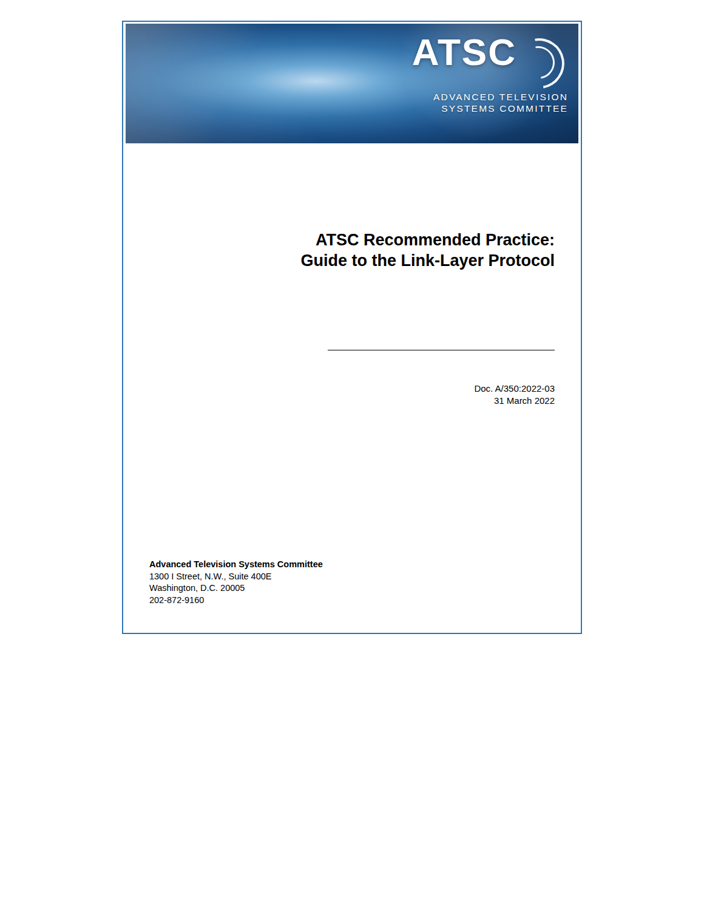ATSC
ADVANCED TELEVISION
SYSTEMS COMMITTEE
ATSC Recommended Practice:
Guide to the Link-Layer Protocol
Doc. A/350:2022-03
31 March 2022
Advanced Television Systems Committee
1300 I Street, N.W., Suite 400E
Washington, D.C. 20005
202-872-9160